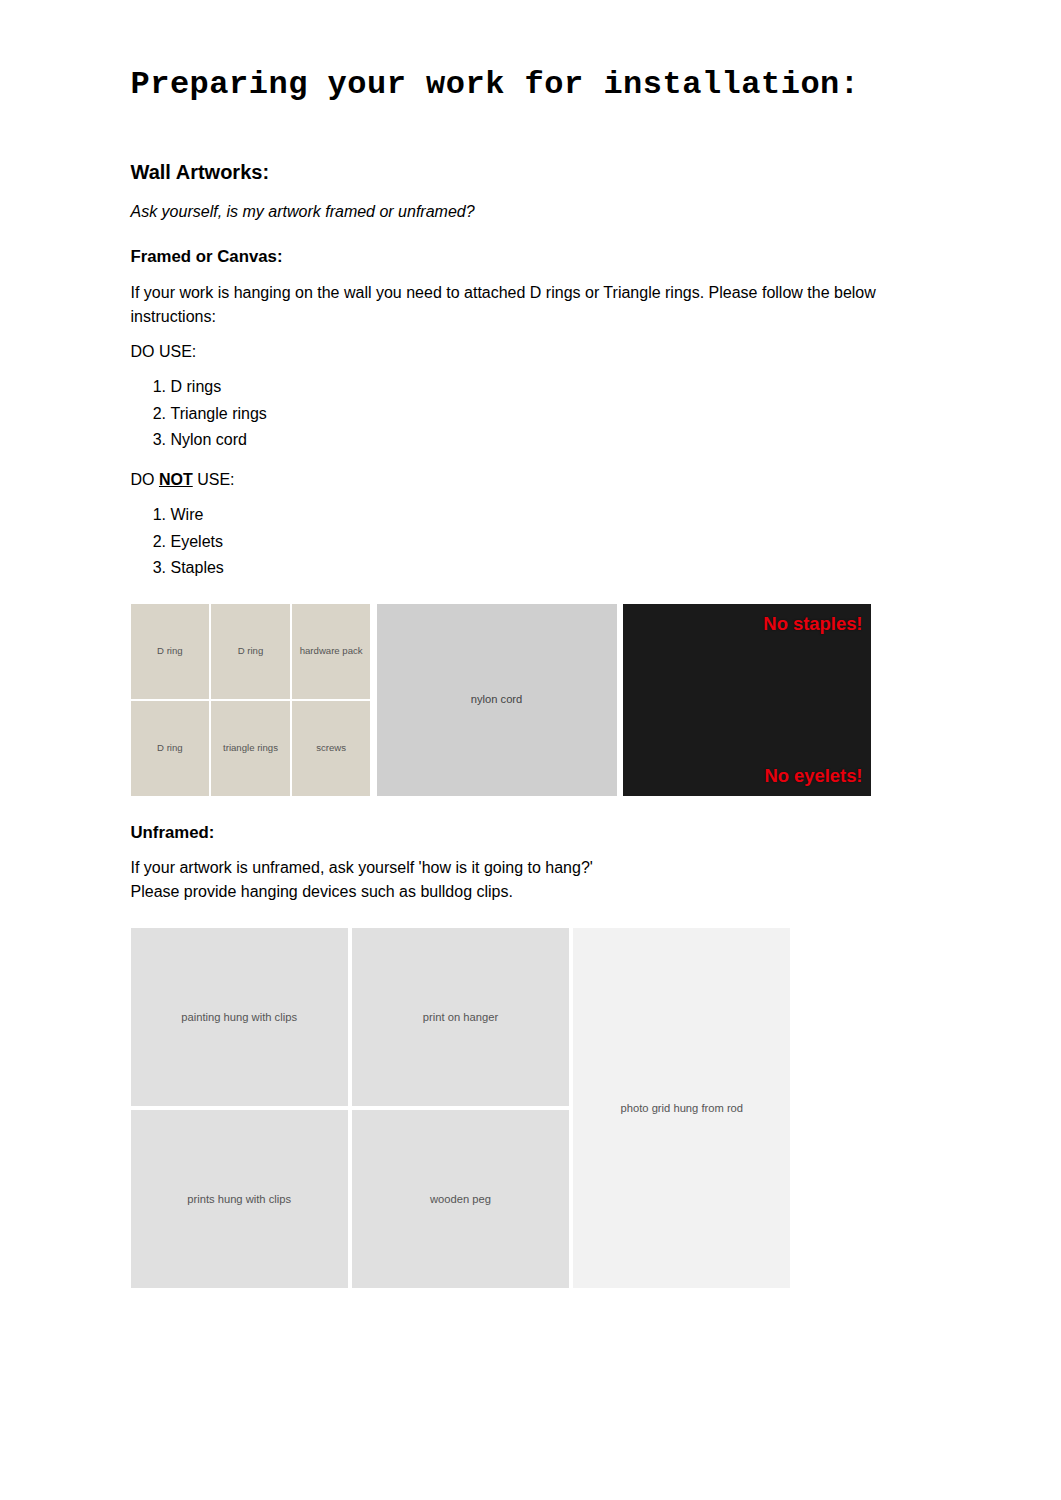Preparing your work for installation:
Wall Artworks:
Ask yourself, is my artwork framed or unframed?
Framed or Canvas:
If your work is hanging on the wall you need to attached D rings or Triangle rings. Please follow the below instructions:
DO USE:
D rings
Triangle rings
Nylon cord
DO NOT USE:
Wire
Eyelets
Staples
D ring
D ring
hardware pack
D ring
triangle rings
screws
nylon cord
No staples!
No eyelets!
Unframed:
If your artwork is unframed, ask yourself 'how is it going to hang?'
Please provide hanging devices such as bulldog clips.
painting hung with clips
print on hanger
photo grid hung from rod
prints hung with clips
wooden peg